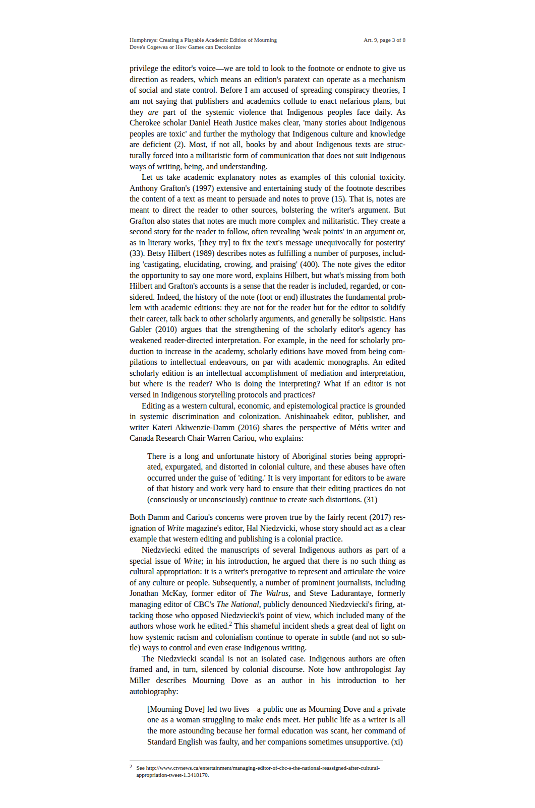Humphreys: Creating a Playable Academic Edition of Mourning
Dove's Cogewea or How Games can Decolonize
Art. 9, page 3 of 8
privilege the editor's voice—we are told to look to the footnote or endnote to give us direction as readers, which means an edition's paratext can operate as a mechanism of social and state control. Before I am accused of spreading conspiracy theories, I am not saying that publishers and academics collude to enact nefarious plans, but they are part of the systemic violence that Indigenous peoples face daily. As Cherokee scholar Daniel Heath Justice makes clear, 'many stories about Indigenous peoples are toxic' and further the mythology that Indigenous culture and knowledge are deficient (2). Most, if not all, books by and about Indigenous texts are structurally forced into a militaristic form of communication that does not suit Indigenous ways of writing, being, and understanding.
Let us take academic explanatory notes as examples of this colonial toxicity. Anthony Grafton's (1997) extensive and entertaining study of the footnote describes the content of a text as meant to persuade and notes to prove (15). That is, notes are meant to direct the reader to other sources, bolstering the writer's argument. But Grafton also states that notes are much more complex and militaristic. They create a second story for the reader to follow, often revealing 'weak points' in an argument or, as in literary works, '[they try] to fix the text's message unequivocally for posterity' (33). Betsy Hilbert (1989) describes notes as fulfilling a number of purposes, including 'castigating, elucidating, crowing, and praising' (400). The note gives the editor the opportunity to say one more word, explains Hilbert, but what's missing from both Hilbert and Grafton's accounts is a sense that the reader is included, regarded, or considered. Indeed, the history of the note (foot or end) illustrates the fundamental problem with academic editions: they are not for the reader but for the editor to solidify their career, talk back to other scholarly arguments, and generally be solipsistic. Hans Gabler (2010) argues that the strengthening of the scholarly editor's agency has weakened reader-directed interpretation. For example, in the need for scholarly production to increase in the academy, scholarly editions have moved from being compilations to intellectual endeavours, on par with academic monographs. An edited scholarly edition is an intellectual accomplishment of mediation and interpretation, but where is the reader? Who is doing the interpreting? What if an editor is not versed in Indigenous storytelling protocols and practices?
Editing as a western cultural, economic, and epistemological practice is grounded in systemic discrimination and colonization. Anishinaabek editor, publisher, and writer Kateri Akiwenzie-Damm (2016) shares the perspective of Métis writer and Canada Research Chair Warren Cariou, who explains:
There is a long and unfortunate history of Aboriginal stories being appropriated, expurgated, and distorted in colonial culture, and these abuses have often occurred under the guise of 'editing.' It is very important for editors to be aware of that history and work very hard to ensure that their editing practices do not (consciously or unconsciously) continue to create such distortions. (31)
Both Damm and Cariou's concerns were proven true by the fairly recent (2017) resignation of Write magazine's editor, Hal Niedzvicki, whose story should act as a clear example that western editing and publishing is a colonial practice.
Niedzviecki edited the manuscripts of several Indigenous authors as part of a special issue of Write; in his introduction, he argued that there is no such thing as cultural appropriation: it is a writer's prerogative to represent and articulate the voice of any culture or people. Subsequently, a number of prominent journalists, including Jonathan McKay, former editor of The Walrus, and Steve Ladurantaye, formerly managing editor of CBC's The National, publicly denounced Niedzviecki's firing, attacking those who opposed Niedzviecki's point of view, which included many of the authors whose work he edited.2 This shameful incident sheds a great deal of light on how systemic racism and colonialism continue to operate in subtle (and not so subtle) ways to control and even erase Indigenous writing.
The Niedzviecki scandal is not an isolated case. Indigenous authors are often framed and, in turn, silenced by colonial discourse. Note how anthropologist Jay Miller describes Mourning Dove as an author in his introduction to her autobiography:
[Mourning Dove] led two lives—a public one as Mourning Dove and a private one as a woman struggling to make ends meet. Her public life as a writer is all the more astounding because her formal education was scant, her command of Standard English was faulty, and her companions sometimes unsupportive. (xi)
2 See http://www.ctvnews.ca/entertainment/managing-editor-of-cbc-s-the-national-reassigned-after-cultural-appropriation-tweet-1.3418170.